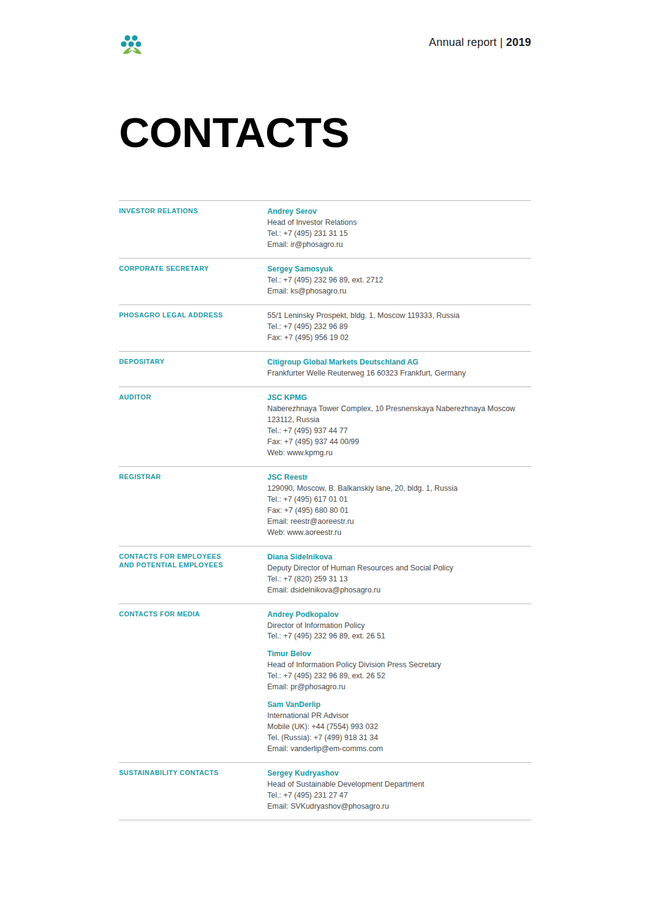Annual report | 2019
CONTACTS
| Investor relations | Andrey Serov Head of Investor Relations Tel.: +7 (495) 231 31 15 Email: ir@phosagro.ru |
| Corporate secretary | Sergey Samosyuk Tel.: +7 (495) 232 96 89, ext. 2712 Email: ks@phosagro.ru |
| PhosAgro legal address | 55/1 Leninsky Prospekt, bldg. 1, Moscow 119333, Russia Tel.: +7 (495) 232 96 89 Fax: +7 (495) 956 19 02 |
| Depositary | Citigroup Global Markets Deutschland AG Frankfurter Welle Reuterweg 16 60323 Frankfurt, Germany |
| Auditor | JSC KPMG Naberezhnaya Tower Complex, 10 Presnenskaya Naberezhnaya Moscow 123112, Russia Tel.: +7 (495) 937 44 77 Fax: +7 (495) 937 44 00/99 Web: www.kpmg.ru |
| Registrar | JSC Reestr 129090, Moscow, B. Balkanskiy lane, 20, bldg. 1, Russia Tel.: +7 (495) 617 01 01 Fax: +7 (495) 680 80 01 Email: reestr@aoreestr.ru Web: www.aoreestr.ru |
| Contacts for employees and potential employees | Diana Sidelnikova Deputy Director of Human Resources and Social Policy Tel.: +7 (820) 259 31 13 Email: dsidelnikova@phosagro.ru |
| Contacts for media | Andrey Podkopalov Director of Information Policy Tel.: +7 (495) 232 96 89, ext. 26 51 Timur Belov Head of Information Policy Division Press Secretary Tel.: +7 (495) 232 96 89, ext. 26 52 Email: pr@phosagro.ru Sam VanDerlip International PR Advisor Mobile (UK): +44 (7554) 993 032 Tel. (Russia): +7 (499) 918 31 34 Email: vanderlip@em-comms.com |
| Sustainability contacts | Sergey Kudryashov Head of Sustainable Development Department Tel.: +7 (495) 231 27 47 Email: SVKudryashov@phosagro.ru |